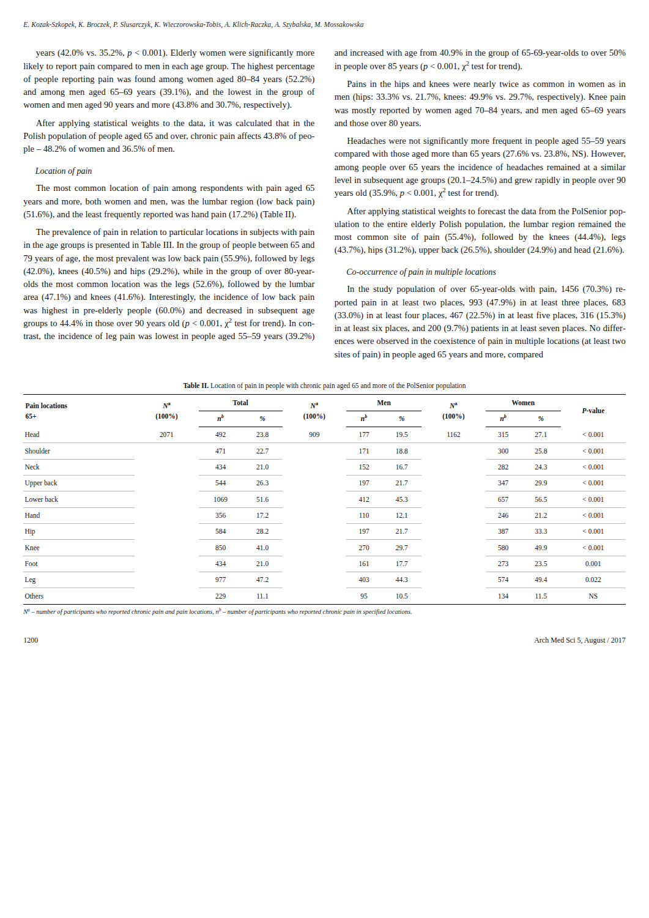E. Kozak-Szkopek, K. Broczek, P. Slusarczyk, K. Wieczorowska-Tobis, A. Klich-Raczka, A. Szybalska, M. Mossakowska
years (42.0% vs. 35.2%, p < 0.001). Elderly women were significantly more likely to report pain compared to men in each age group. The highest percentage of people reporting pain was found among women aged 80–84 years (52.2%) and among men aged 65–69 years (39.1%), and the lowest in the group of women and men aged 90 years and more (43.8% and 30.7%, respectively).
After applying statistical weights to the data, it was calculated that in the Polish population of people aged 65 and over, chronic pain affects 43.8% of people – 48.2% of women and 36.5% of men.
Location of pain
The most common location of pain among respondents with pain aged 65 years and more, both women and men, was the lumbar region (low back pain) (51.6%), and the least frequently reported was hand pain (17.2%) (Table II).
The prevalence of pain in relation to particular locations in subjects with pain in the age groups is presented in Table III. In the group of people between 65 and 79 years of age, the most prevalent was low back pain (55.9%), followed by legs (42.0%), knees (40.5%) and hips (29.2%), while in the group of over 80-year-olds the most common location was the legs (52.6%), followed by the lumbar area (47.1%) and knees (41.6%). Interestingly, the incidence of low back pain was highest in pre-elderly people (60.0%) and decreased in subsequent age groups to 44.4% in those over 90 years old (p < 0.001, χ2 test for trend). In contrast, the incidence of leg pain was lowest in people aged 55–59 years (39.2%) and increased with age from 40.9% in the group of 65-69-year-olds to over 50% in people over 85 years (p < 0.001, χ2 test for trend).
Pains in the hips and knees were nearly twice as common in women as in men (hips: 33.3% vs. 21.7%, knees: 49.9% vs. 29.7%, respectively). Knee pain was mostly reported by women aged 70–84 years, and men aged 65–69 years and those over 80 years.
Headaches were not significantly more frequent in people aged 55–59 years compared with those aged more than 65 years (27.6% vs. 23.8%, NS). However, among people over 65 years the incidence of headaches remained at a similar level in subsequent age groups (20.1–24.5%) and grew rapidly in people over 90 years old (35.9%, p < 0.001, χ2 test for trend).
After applying statistical weights to forecast the data from the PolSenior population to the entire elderly Polish population, the lumbar region remained the most common site of pain (55.4%), followed by the knees (44.4%), legs (43.7%), hips (31.2%), upper back (26.5%), shoulder (24.9%) and head (21.6%).
Co-occurrence of pain in multiple locations
In the study population of over 65-year-olds with pain, 1456 (70.3%) reported pain in at least two places, 993 (47.9%) in at least three places, 683 (33.0%) in at least four places, 467 (22.5%) in at least five places, 316 (15.3%) in at least six places, and 200 (9.7%) patients in at least seven places. No differences were observed in the coexistence of pain in multiple locations (at least two sites of pain) in people aged 65 years and more, compared
Table II. Location of pain in people with chronic pain aged 65 and more of the PolSenior population
| Pain locations 65+ | N a (100%) | Total | N a (100%) | Men | N a (100%) | Women | P -value |
| --- | --- | --- | --- | --- | --- | --- | --- |
| n b | % | n b | % | n b | % |
| Head | 2071 | 492 | 23.8 | 909 | 177 | 19.5 | 1162 | 315 | 27.1 | < 0.001 |
| Shoulder | | 471 | 22.7 | | 171 | 18.8 | | 300 | 25.8 | < 0.001 |
| Neck | | 434 | 21.0 | | 152 | 16.7 | | 282 | 24.3 | < 0.001 |
| Upper back | | 544 | 26.3 | | 197 | 21.7 | | 347 | 29.9 | < 0.001 |
| Lower back | | 1069 | 51.6 | | 412 | 45.3 | | 657 | 56.5 | < 0.001 |
| Hand | | 356 | 17.2 | | 110 | 12.1 | | 246 | 21.2 | < 0.001 |
| Hip | | 584 | 28.2 | | 197 | 21.7 | | 387 | 33.3 | < 0.001 |
| Knee | | 850 | 41.0 | | 270 | 29.7 | | 580 | 49.9 | < 0.001 |
| Foot | | 434 | 21.0 | | 161 | 17.7 | | 273 | 23.5 | 0.001 |
| Leg | | 977 | 47.2 | | 403 | 44.3 | | 574 | 49.4 | 0.022 |
| Others | | 229 | 11.1 | | 95 | 10.5 | | 134 | 11.5 | NS |
Na – number of participants who reported chronic pain and pain locations, nb – number of participants who reported chronic pain in specified locations.
1200 Arch Med Sci 5, August / 2017